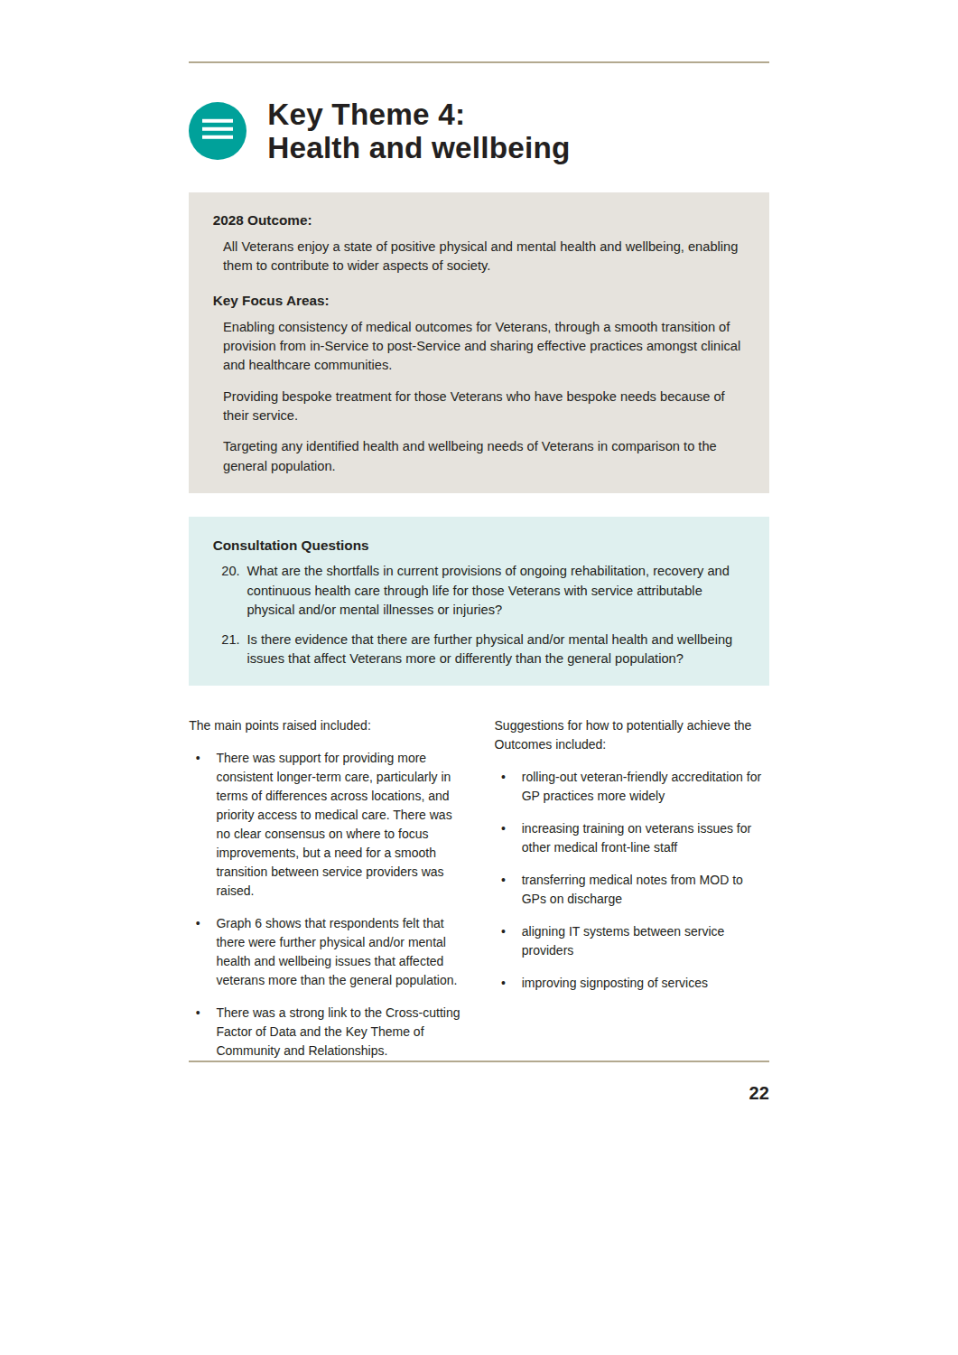Key Theme 4:
Health and wellbeing
2028 Outcome:
All Veterans enjoy a state of positive physical and mental health and wellbeing, enabling them to contribute to wider aspects of society.
Key Focus Areas:
Enabling consistency of medical outcomes for Veterans, through a smooth transition of provision from in-Service to post-Service and sharing effective practices amongst clinical and healthcare communities.
Providing bespoke treatment for those Veterans who have bespoke needs because of their service.
Targeting any identified health and wellbeing needs of Veterans in comparison to the general population.
Consultation Questions
What are the shortfalls in current provisions of ongoing rehabilitation, recovery and continuous health care through life for those Veterans with service attributable physical and/or mental illnesses or injuries?
Is there evidence that there are further physical and/or mental health and wellbeing issues that affect Veterans more or differently than the general population?
The main points raised included:
There was support for providing more consistent longer-term care, particularly in terms of differences across locations, and priority access to medical care. There was no clear consensus on where to focus improvements, but a need for a smooth transition between service providers was raised.
Graph 6 shows that respondents felt that there were further physical and/or mental health and wellbeing issues that affected veterans more than the general population.
There was a strong link to the Cross-cutting Factor of Data and the Key Theme of Community and Relationships.
Suggestions for how to potentially achieve the Outcomes included:
rolling-out veteran-friendly accreditation for GP practices more widely
increasing training on veterans issues for other medical front-line staff
transferring medical notes from MOD to GPs on discharge
aligning IT systems between service providers
improving signposting of services
22